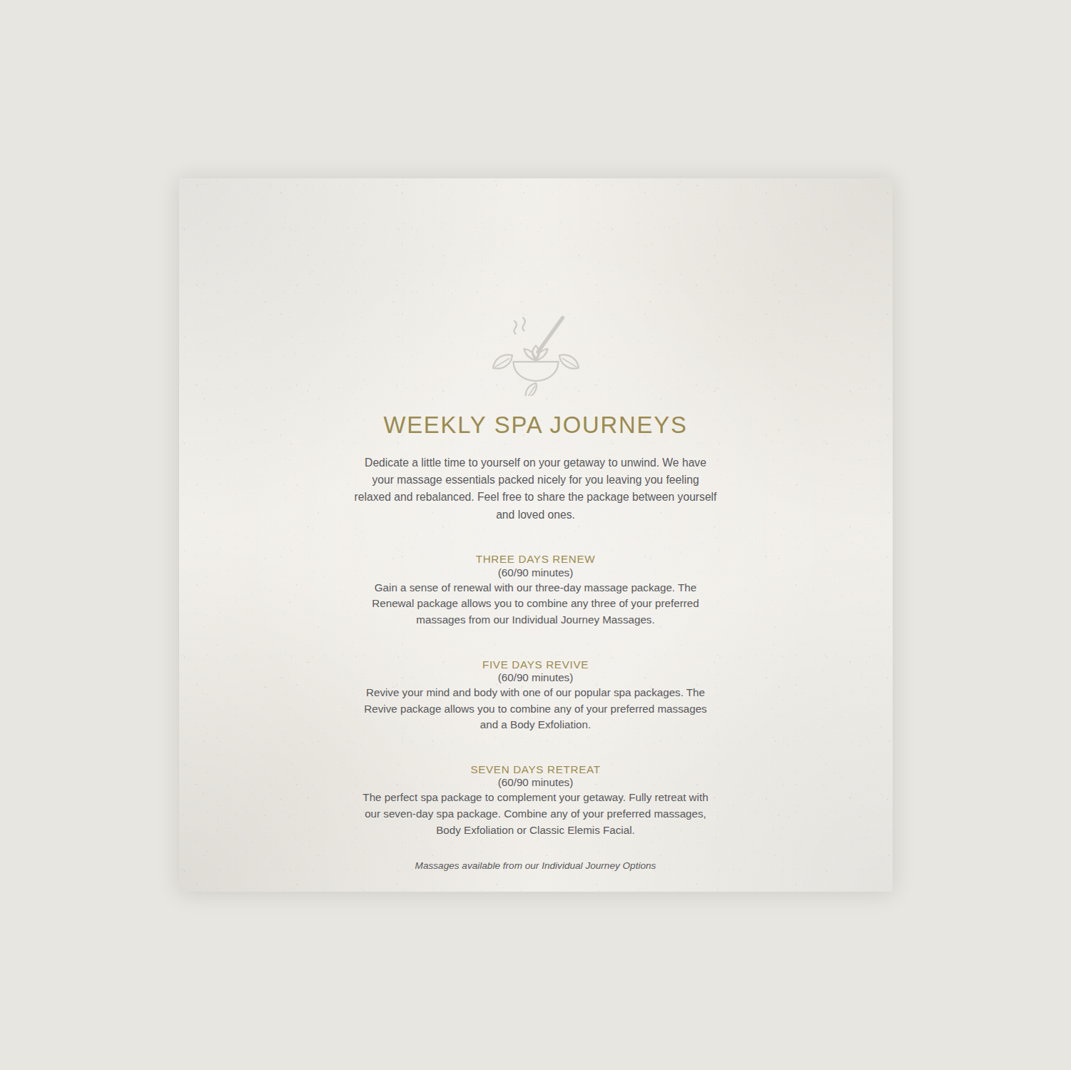Weekly Spa Journeys
Dedicate a little time to yourself on your getaway to unwind. We have your massage essentials packed nicely for you leaving you feeling relaxed and rebalanced. Feel free to share the package between yourself and loved ones.
Three Days Renew
(60/90 minutes)
Gain a sense of renewal with our three-day massage package. The Renewal package allows you to combine any three of your preferred massages from our Individual Journey Massages.
Five Days Revive
(60/90 minutes)
Revive your mind and body with one of our popular spa packages. The Revive package allows you to combine any of your preferred massages and a Body Exfoliation.
Seven Days Retreat
(60/90 minutes)
The perfect spa package to complement your getaway. Fully retreat with our seven-day spa package. Combine any of your preferred massages, Body Exfoliation or Classic Elemis Facial.
Massages available from our Individual Journey Options